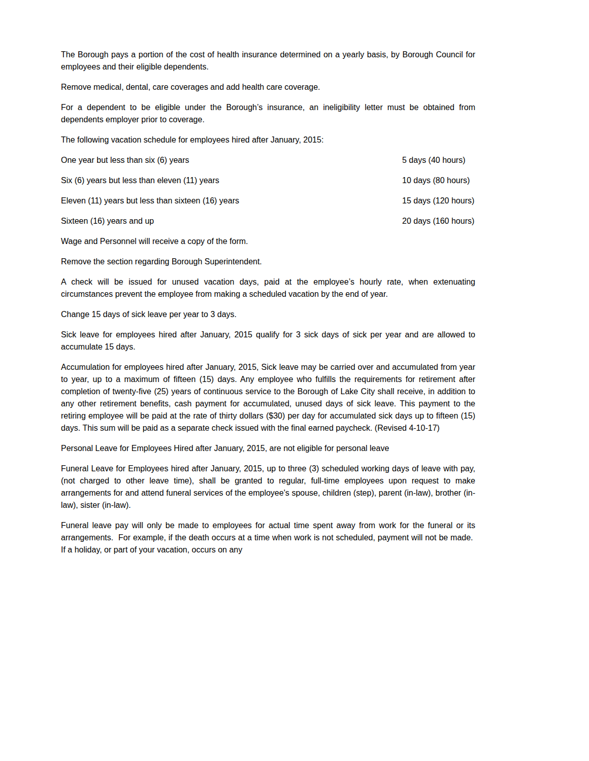The Borough pays a portion of the cost of health insurance determined on a yearly basis, by Borough Council for employees and their eligible dependents.
Remove medical, dental, care coverages and add health care coverage.
For a dependent to be eligible under the Borough’s insurance, an ineligibility letter must be obtained from dependents employer prior to coverage.
The following vacation schedule for employees hired after January, 2015:
One year but less than six (6) years 5 days (40 hours)
Six (6) years but less than eleven (11) years 10 days (80 hours)
Eleven (11) years but less than sixteen (16) years 15 days (120 hours)
Sixteen (16) years and up 20 days (160 hours)
Wage and Personnel will receive a copy of the form.
Remove the section regarding Borough Superintendent.
A check will be issued for unused vacation days, paid at the employee’s hourly rate, when extenuating circumstances prevent the employee from making a scheduled vacation by the end of year.
Change 15 days of sick leave per year to 3 days.
Sick leave for employees hired after January, 2015 qualify for 3 sick days of sick per year and are allowed to accumulate 15 days.
Accumulation for employees hired after January, 2015, Sick leave may be carried over and accumulated from year to year, up to a maximum of fifteen (15) days. Any employee who fulfills the requirements for retirement after completion of twenty-five (25) years of continuous service to the Borough of Lake City shall receive, in addition to any other retirement benefits, cash payment for accumulated, unused days of sick leave. This payment to the retiring employee will be paid at the rate of thirty dollars ($30) per day for accumulated sick days up to fifteen (15) days. This sum will be paid as a separate check issued with the final earned paycheck. (Revised 4-10-17)
Personal Leave for Employees Hired after January, 2015, are not eligible for personal leave
Funeral Leave for Employees hired after January, 2015, up to three (3) scheduled working days of leave with pay, (not charged to other leave time), shall be granted to regular, full-time employees upon request to make arrangements for and attend funeral services of the employee's spouse, children (step), parent (in-law), brother (in-law), sister (in-law).
Funeral leave pay will only be made to employees for actual time spent away from work for the funeral or its arrangements. For example, if the death occurs at a time when work is not scheduled, payment will not be made. If a holiday, or part of your vacation, occurs on any